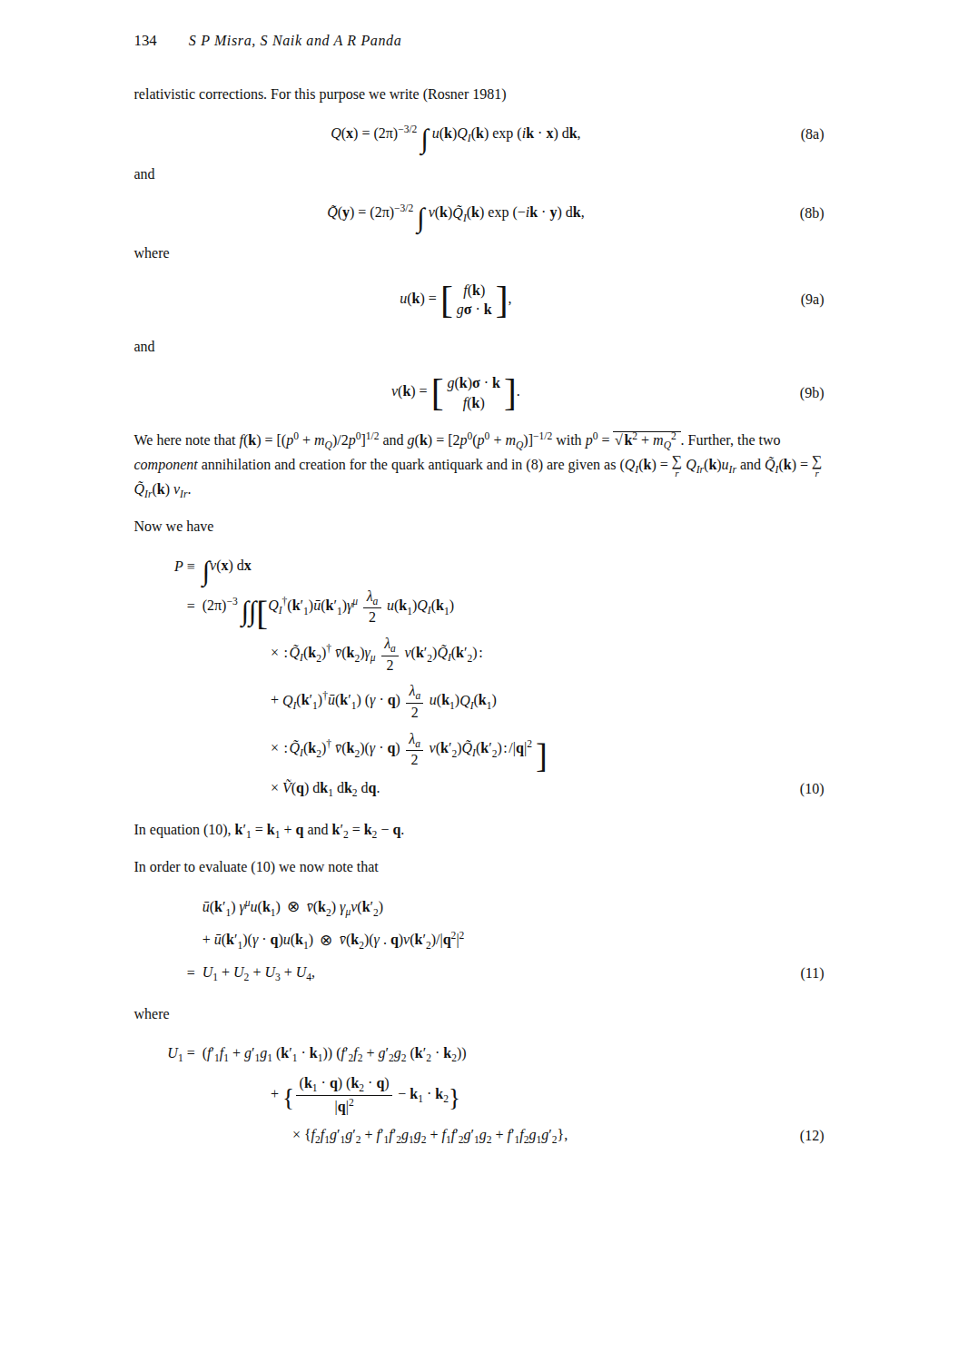134 S P Misra, S Naik and A R Panda
relativistic corrections. For this purpose we write (Rosner 1981)
Q(x) = (2π)−3/2 ∫ u(k)QI(k) exp (ik · x) dk,
(8a)
and
Q̃(y) = (2π)−3/2 ∫ v(k)Q̃I(k) exp (−ik · y) dk,
(8b)
where
u(k) = [ f(k) gσ · k ] ,
(9a)
and
v(k) = [ g(k)σ · k f(k) ] .
(9b)
We here note that f(k) = [(p0 + mQ)/2p0]1/2 and g(k) = [2p0(p0 + mQ)]−1/2 with p0 = √k2 + mQ2. Further, the two component annihilation and creation for the quark antiquark and in (8) are given as (QI(k) = ∑r QIr(k)uIr and Q̃I(k) = ∑r Q̃Ir(k) vIr.
Now we have
P ≡
∫v(x) dx
=
(2π)−3 ∫∫[QI†(k′1)ū(k′1)γμ λa 2 u(k1)QI(k1)
× : Q̃I(k2)† v̄(k2)γμ λa 2 v(k′2)Q̃I(k′2):
+ QI(k′1)†ū(k′1) (γ · q) λa 2 u(k1)QI(k1)
× : Q̃I(k2)† v̄(k2)(γ · q) λa 2 v(k′2)Q̃I(k′2):/|q|2 ]
× Ṽ(q) dk1 dk2 dq.
(10)
In equation (10), k′1 = k1 + q and k′2 = k2 − q.
In order to evaluate (10) we now note that
ū(k′1) γμu(k1) ⊗ v̄(k2) γμv(k′2)
+ ū(k′1)(γ · q)u(k1) ⊗ v̄(k2)(γ . q)v(k′2)/|q2|2
=
U1 + U2 + U3 + U4,
(11)
where
U1 =
(f′1f1 + g′1g1 (k′1 · k1)) (f′2f2 + g′2g2 (k′2 · k2))
+ {(k1 · q) (k2 · q)|q|2 − k1 · k2}
× {f2f1g′1g′2 + f′1f′2g1g2 + f1f′2g′1g2 + f′1f2g1g′2},
(12)